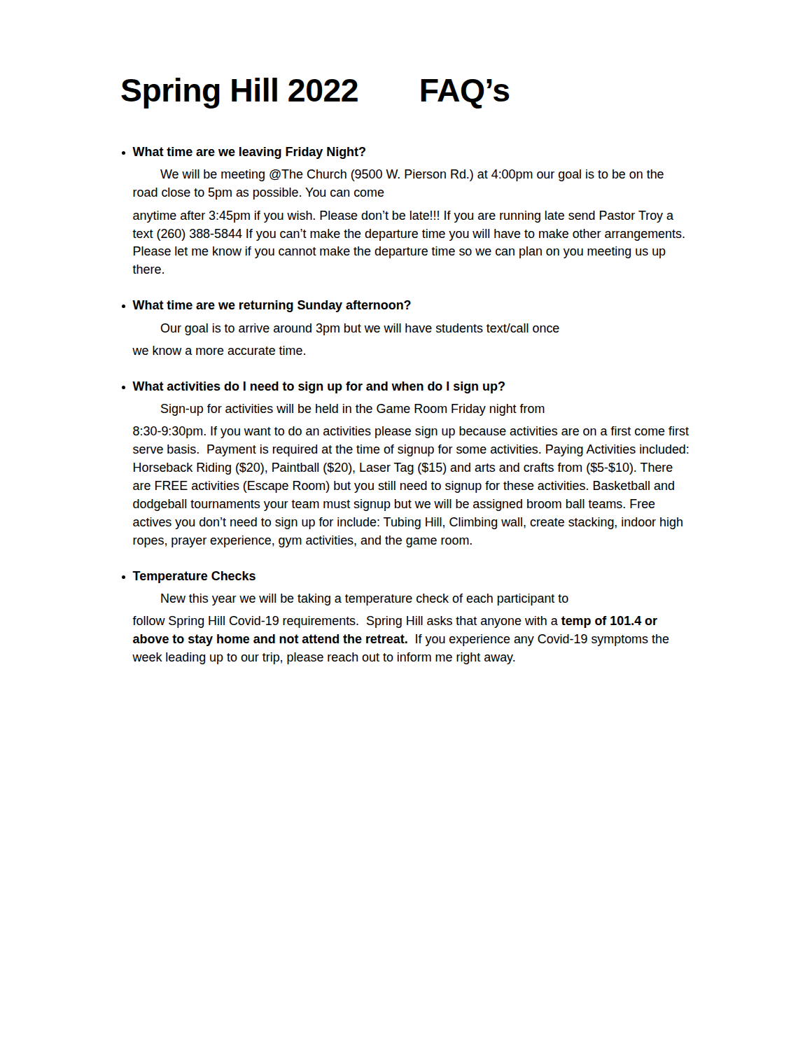Spring Hill 2022 FAQ’s
What time are we leaving Friday Night?
We will be meeting @The Church (9500 W. Pierson Rd.) at 4:00pm our goal is to be on the road close to 5pm as possible. You can come
anytime after 3:45pm if you wish. Please don’t be late!!! If you are running late send Pastor Troy a text (260) 388-5844 If you can’t make the departure time you will have to make other arrangements. Please let me know if you cannot make the departure time so we can plan on you meeting us up there.
What time are we returning Sunday afternoon?
Our goal is to arrive around 3pm but we will have students text/call once
we know a more accurate time.
What activities do I need to sign up for and when do I sign up?
Sign-up for activities will be held in the Game Room Friday night from
8:30-9:30pm. If you want to do an activities please sign up because activities are on a first come first serve basis. Payment is required at the time of signup for some activities. Paying Activities included: Horseback Riding ($20), Paintball ($20), Laser Tag ($15) and arts and crafts from ($5-$10). There are FREE activities (Escape Room) but you still need to signup for these activities. Basketball and dodgeball tournaments your team must signup but we will be assigned broom ball teams. Free actives you don’t need to sign up for include: Tubing Hill, Climbing wall, create stacking, indoor high ropes, prayer experience, gym activities, and the game room.
Temperature Checks
New this year we will be taking a temperature check of each participant to
follow Spring Hill Covid-19 requirements. Spring Hill asks that anyone with a temp of 101.4 or above to stay home and not attend the retreat. If you experience any Covid-19 symptoms the week leading up to our trip, please reach out to inform me right away.